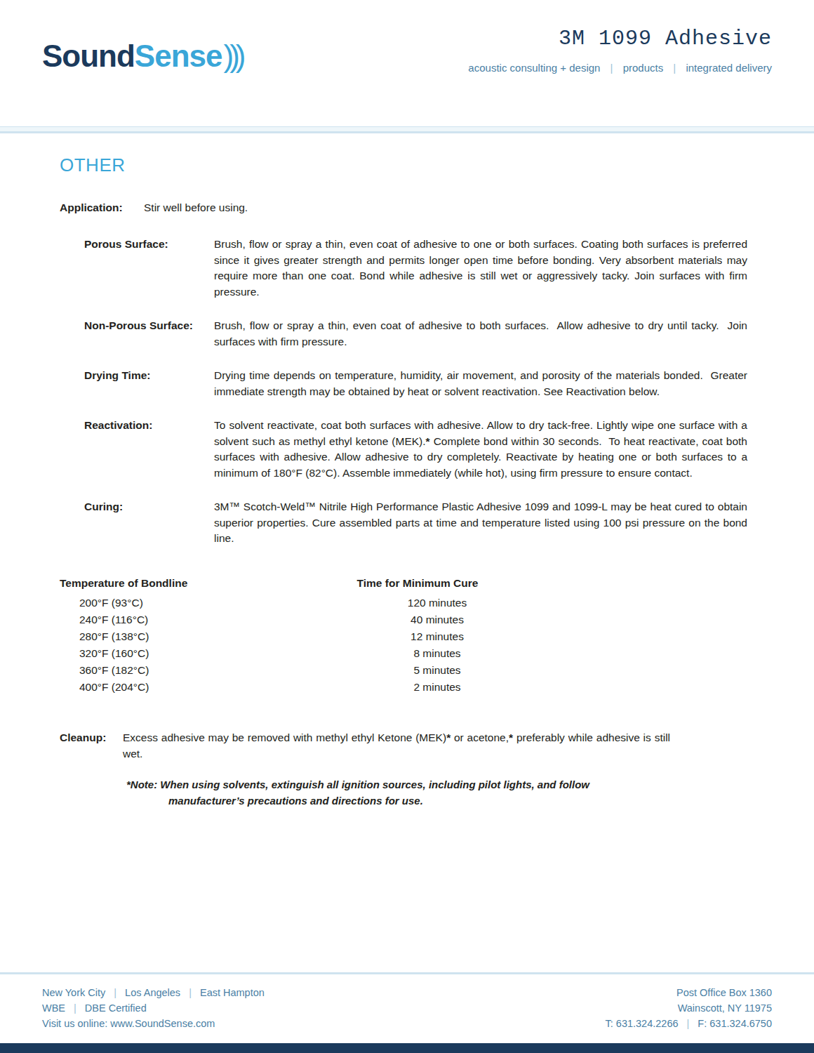Sound Sense)))
3M 1099 Adhesive
acoustic consulting + design | products | integrated delivery
OTHER
Application:
Stir well before using.
Porous Surface:
Brush, flow or spray a thin, even coat of adhesive to one or both surfaces. Coating both surfaces is preferred since it gives greater strength and permits longer open time before bonding. Very absorbent materials may require more than one coat. Bond while adhesive is still wet or aggressively tacky. Join surfaces with firm pressure.
Non-Porous Surface:
Brush, flow or spray a thin, even coat of adhesive to both surfaces. Allow adhesive to dry until tacky. Join surfaces with firm pressure.
Drying Time:
Drying time depends on temperature, humidity, air movement, and porosity of the materials bonded. Greater immediate strength may be obtained by heat or solvent reactivation. See Reactivation below.
Reactivation:
To solvent reactivate, coat both surfaces with adhesive. Allow to dry tack-free. Lightly wipe one surface with a solvent such as methyl ethyl ketone (MEK).* Complete bond within 30 seconds. To heat reactivate, coat both surfaces with adhesive. Allow adhesive to dry completely. Reactivate by heating one or both surfaces to a minimum of 180°F (82°C). Assemble immediately (while hot), using firm pressure to ensure contact.
Curing:
3M™ Scotch-Weld™ Nitrile High Performance Plastic Adhesive 1099 and 1099-L may be heat cured to obtain superior properties. Cure assembled parts at time and temperature listed using 100 psi pressure on the bond line.
Temperature of Bondline
Time for Minimum Cure
200°F (93°C)
120 minutes
240°F (116°C)
40 minutes
280°F (138°C)
12 minutes
320°F (160°C)
8 minutes
360°F (182°C)
5 minutes
400°F (204°C)
2 minutes
Cleanup:
Excess adhesive may be removed with methyl ethyl Ketone (MEK)* or acetone,* preferably while adhesive is still wet.
*Note: When using solvents, extinguish all ignition sources, including pilot lights, and follow manufacturer’s precautions and directions for use.
New York City | Los Angeles | East Hampton
WBE | DBE Certified
Visit us online: www.SoundSense.com
Post Office Box 1360
Wainscott, NY 11975
T: 631.324.2266 | F: 631.324.6750